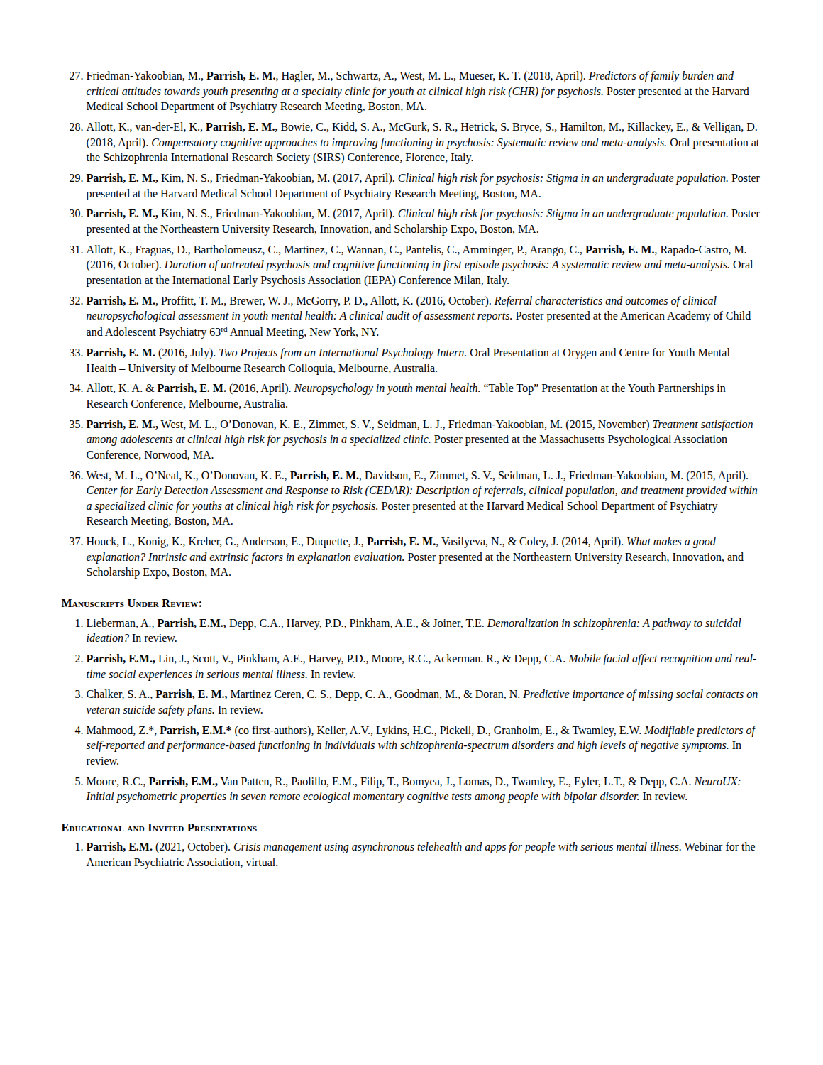Friedman-Yakoobian, M., Parrish, E. M., Hagler, M., Schwartz, A., West, M. L., Mueser, K. T. (2018, April). Predictors of family burden and critical attitudes towards youth presenting at a specialty clinic for youth at clinical high risk (CHR) for psychosis. Poster presented at the Harvard Medical School Department of Psychiatry Research Meeting, Boston, MA.
Allott, K., van-der-El, K., Parrish, E. M., Bowie, C., Kidd, S. A., McGurk, S. R., Hetrick, S. Bryce, S., Hamilton, M., Killackey, E., & Velligan, D. (2018, April). Compensatory cognitive approaches to improving functioning in psychosis: Systematic review and meta-analysis. Oral presentation at the Schizophrenia International Research Society (SIRS) Conference, Florence, Italy.
Parrish, E. M., Kim, N. S., Friedman-Yakoobian, M. (2017, April). Clinical high risk for psychosis: Stigma in an undergraduate population. Poster presented at the Harvard Medical School Department of Psychiatry Research Meeting, Boston, MA.
Parrish, E. M., Kim, N. S., Friedman-Yakoobian, M. (2017, April). Clinical high risk for psychosis: Stigma in an undergraduate population. Poster presented at the Northeastern University Research, Innovation, and Scholarship Expo, Boston, MA.
Allott, K., Fraguas, D., Bartholomeusz, C., Martinez, C., Wannan, C., Pantelis, C., Amminger, P., Arango, C., Parrish, E. M., Rapado-Castro, M. (2016, October). Duration of untreated psychosis and cognitive functioning in first episode psychosis: A systematic review and meta-analysis. Oral presentation at the International Early Psychosis Association (IEPA) Conference Milan, Italy.
Parrish, E. M., Proffitt, T. M., Brewer, W. J., McGorry, P. D., Allott, K. (2016, October). Referral characteristics and outcomes of clinical neuropsychological assessment in youth mental health: A clinical audit of assessment reports. Poster presented at the American Academy of Child and Adolescent Psychiatry 63rd Annual Meeting, New York, NY.
Parrish, E. M. (2016, July). Two Projects from an International Psychology Intern. Oral Presentation at Orygen and Centre for Youth Mental Health – University of Melbourne Research Colloquia, Melbourne, Australia.
Allott, K. A. & Parrish, E. M. (2016, April). Neuropsychology in youth mental health. “Table Top” Presentation at the Youth Partnerships in Research Conference, Melbourne, Australia.
Parrish, E. M., West, M. L., O’Donovan, K. E., Zimmet, S. V., Seidman, L. J., Friedman-Yakoobian, M. (2015, November) Treatment satisfaction among adolescents at clinical high risk for psychosis in a specialized clinic. Poster presented at the Massachusetts Psychological Association Conference, Norwood, MA.
West, M. L., O’Neal, K., O’Donovan, K. E., Parrish, E. M., Davidson, E., Zimmet, S. V., Seidman, L. J., Friedman-Yakoobian, M. (2015, April). Center for Early Detection Assessment and Response to Risk (CEDAR): Description of referrals, clinical population, and treatment provided within a specialized clinic for youths at clinical high risk for psychosis. Poster presented at the Harvard Medical School Department of Psychiatry Research Meeting, Boston, MA.
Houck, L., Konig, K., Kreher, G., Anderson, E., Duquette, J., Parrish, E. M., Vasilyeva, N., & Coley, J. (2014, April). What makes a good explanation? Intrinsic and extrinsic factors in explanation evaluation. Poster presented at the Northeastern University Research, Innovation, and Scholarship Expo, Boston, MA.
Manuscripts Under Review:
Lieberman, A., Parrish, E.M., Depp, C.A., Harvey, P.D., Pinkham, A.E., & Joiner, T.E. Demoralization in schizophrenia: A pathway to suicidal ideation? In review.
Parrish, E.M., Lin, J., Scott, V., Pinkham, A.E., Harvey, P.D., Moore, R.C., Ackerman. R., & Depp, C.A. Mobile facial affect recognition and real-time social experiences in serious mental illness. In review.
Chalker, S. A., Parrish, E. M., Martinez Ceren, C. S., Depp, C. A., Goodman, M., & Doran, N. Predictive importance of missing social contacts on veteran suicide safety plans. In review.
Mahmood, Z.*, Parrish, E.M.* (co first-authors), Keller, A.V., Lykins, H.C., Pickell, D., Granholm, E., & Twamley, E.W. Modifiable predictors of self-reported and performance-based functioning in individuals with schizophrenia-spectrum disorders and high levels of negative symptoms. In review.
Moore, R.C., Parrish, E.M., Van Patten, R., Paolillo, E.M., Filip, T., Bomyea, J., Lomas, D., Twamley, E., Eyler, L.T., & Depp, C.A. NeuroUX: Initial psychometric properties in seven remote ecological momentary cognitive tests among people with bipolar disorder. In review.
Educational and Invited Presentations
Parrish, E.M. (2021, October). Crisis management using asynchronous telehealth and apps for people with serious mental illness. Webinar for the American Psychiatric Association, virtual.